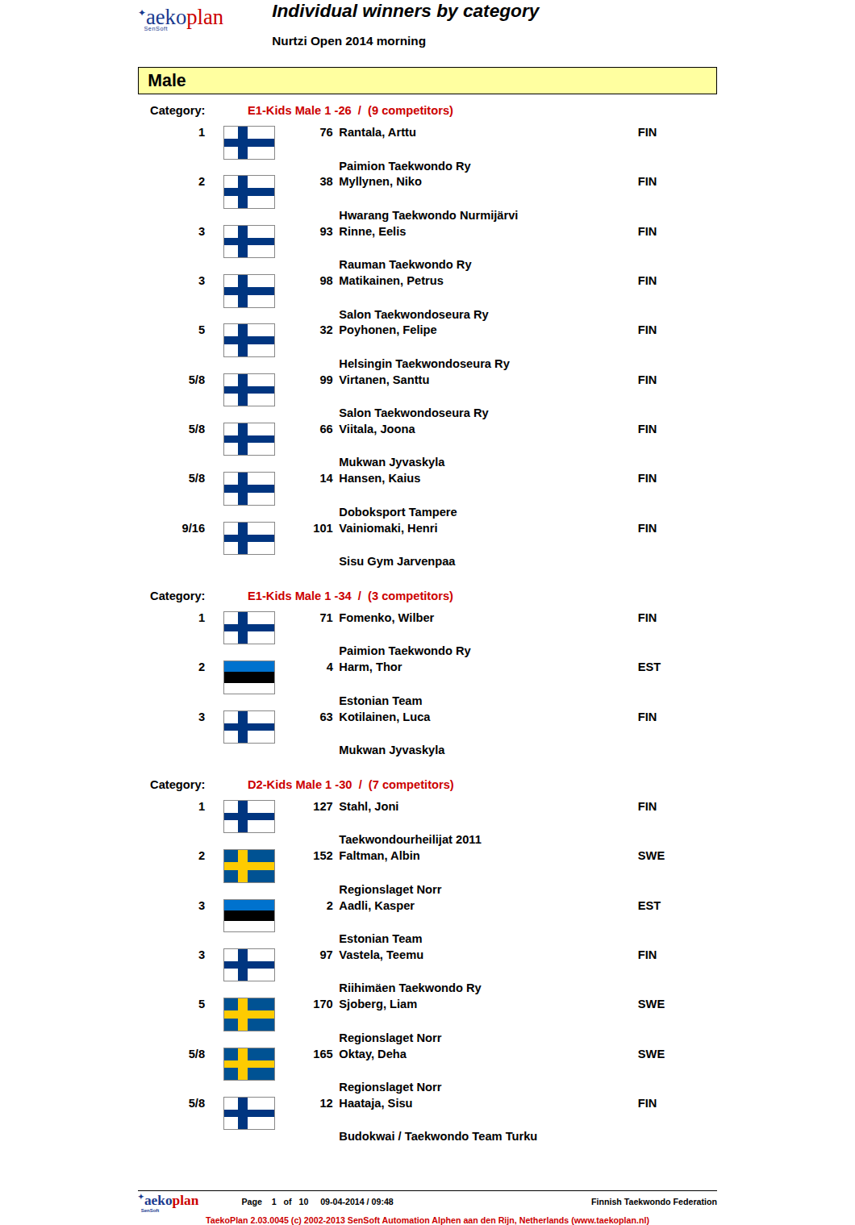✦aekoplan
SenSoft
Individual winners by category
Nurtzi Open 2014 morning
Male
Category:
E1-Kids Male 1 -26 / (9 competitors)
| 1 | | 76 | Rantala, Arttu | FIN |
| | | | Paimion Taekwondo Ry | |
| 2 | | 38 | Myllynen, Niko | FIN |
| | | | Hwarang Taekwondo Nurmijärvi | |
| 3 | | 93 | Rinne, Eelis | FIN |
| | | | Rauman Taekwondo Ry | |
| 3 | | 98 | Matikainen, Petrus | FIN |
| | | | Salon Taekwondoseura Ry | |
| 5 | | 32 | Poyhonen, Felipe | FIN |
| | | | Helsingin Taekwondoseura Ry | |
| 5/8 | | 99 | Virtanen, Santtu | FIN |
| | | | Salon Taekwondoseura Ry | |
| 5/8 | | 66 | Viitala, Joona | FIN |
| | | | Mukwan Jyvaskyla | |
| 5/8 | | 14 | Hansen, Kaius | FIN |
| | | | Doboksport Tampere | |
| 9/16 | | 101 | Vainiomaki, Henri | FIN |
| | | | Sisu Gym Jarvenpaa | |
Category:
E1-Kids Male 1 -34 / (3 competitors)
| 1 | | 71 | Fomenko, Wilber | FIN |
| | | | Paimion Taekwondo Ry | |
| 2 | | 4 | Harm, Thor | EST |
| | | | Estonian Team | |
| 3 | | 63 | Kotilainen, Luca | FIN |
| | | | Mukwan Jyvaskyla | |
Category:
D2-Kids Male 1 -30 / (7 competitors)
| 1 | | 127 | Stahl, Joni | FIN |
| | | | Taekwondourheilijat 2011 | |
| 2 | | 152 | Faltman, Albin | SWE |
| | | | Regionslaget Norr | |
| 3 | | 2 | Aadli, Kasper | EST |
| | | | Estonian Team | |
| 3 | | 97 | Vastela, Teemu | FIN |
| | | | Riihimäen Taekwondo Ry | |
| 5 | | 170 | Sjoberg, Liam | SWE |
| | | | Regionslaget Norr | |
| 5/8 | | 165 | Oktay, Deha | SWE |
| | | | Regionslaget Norr | |
| 5/8 | | 12 | Haataja, Sisu | FIN |
| | | | Budokwai / Taekwondo Team Turku | |
✦aekoplan
SenSoft
Page 1 of 10 09-04-2014 / 09:48
Finnish Taekwondo Federation
TaekoPlan 2.03.0045 (c) 2002-2013 SenSoft Automation Alphen aan den Rijn, Netherlands (www.taekoplan.nl)